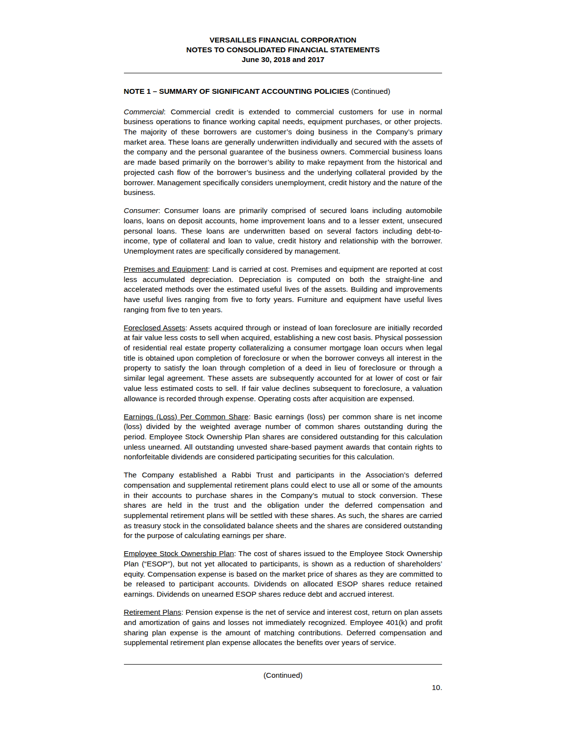VERSAILLES FINANCIAL CORPORATION
NOTES TO CONSOLIDATED FINANCIAL STATEMENTS
June 30, 2018 and 2017
NOTE 1 – SUMMARY OF SIGNIFICANT ACCOUNTING POLICIES (Continued)
Commercial: Commercial credit is extended to commercial customers for use in normal business operations to finance working capital needs, equipment purchases, or other projects. The majority of these borrowers are customer’s doing business in the Company’s primary market area. These loans are generally underwritten individually and secured with the assets of the company and the personal guarantee of the business owners. Commercial business loans are made based primarily on the borrower’s ability to make repayment from the historical and projected cash flow of the borrower’s business and the underlying collateral provided by the borrower. Management specifically considers unemployment, credit history and the nature of the business.
Consumer: Consumer loans are primarily comprised of secured loans including automobile loans, loans on deposit accounts, home improvement loans and to a lesser extent, unsecured personal loans. These loans are underwritten based on several factors including debt-to-income, type of collateral and loan to value, credit history and relationship with the borrower. Unemployment rates are specifically considered by management.
Premises and Equipment: Land is carried at cost. Premises and equipment are reported at cost less accumulated depreciation. Depreciation is computed on both the straight-line and accelerated methods over the estimated useful lives of the assets. Building and improvements have useful lives ranging from five to forty years. Furniture and equipment have useful lives ranging from five to ten years.
Foreclosed Assets: Assets acquired through or instead of loan foreclosure are initially recorded at fair value less costs to sell when acquired, establishing a new cost basis. Physical possession of residential real estate property collateralizing a consumer mortgage loan occurs when legal title is obtained upon completion of foreclosure or when the borrower conveys all interest in the property to satisfy the loan through completion of a deed in lieu of foreclosure or through a similar legal agreement. These assets are subsequently accounted for at lower of cost or fair value less estimated costs to sell. If fair value declines subsequent to foreclosure, a valuation allowance is recorded through expense. Operating costs after acquisition are expensed.
Earnings (Loss) Per Common Share: Basic earnings (loss) per common share is net income (loss) divided by the weighted average number of common shares outstanding during the period. Employee Stock Ownership Plan shares are considered outstanding for this calculation unless unearned. All outstanding unvested share-based payment awards that contain rights to nonforfeitable dividends are considered participating securities for this calculation.
The Company established a Rabbi Trust and participants in the Association’s deferred compensation and supplemental retirement plans could elect to use all or some of the amounts in their accounts to purchase shares in the Company’s mutual to stock conversion. These shares are held in the trust and the obligation under the deferred compensation and supplemental retirement plans will be settled with these shares. As such, the shares are carried as treasury stock in the consolidated balance sheets and the shares are considered outstanding for the purpose of calculating earnings per share.
Employee Stock Ownership Plan: The cost of shares issued to the Employee Stock Ownership Plan (“ESOP”), but not yet allocated to participants, is shown as a reduction of shareholders’ equity. Compensation expense is based on the market price of shares as they are committed to be released to participant accounts. Dividends on allocated ESOP shares reduce retained earnings. Dividends on unearned ESOP shares reduce debt and accrued interest.
Retirement Plans: Pension expense is the net of service and interest cost, return on plan assets and amortization of gains and losses not immediately recognized. Employee 401(k) and profit sharing plan expense is the amount of matching contributions. Deferred compensation and supplemental retirement plan expense allocates the benefits over years of service.
(Continued)
10.